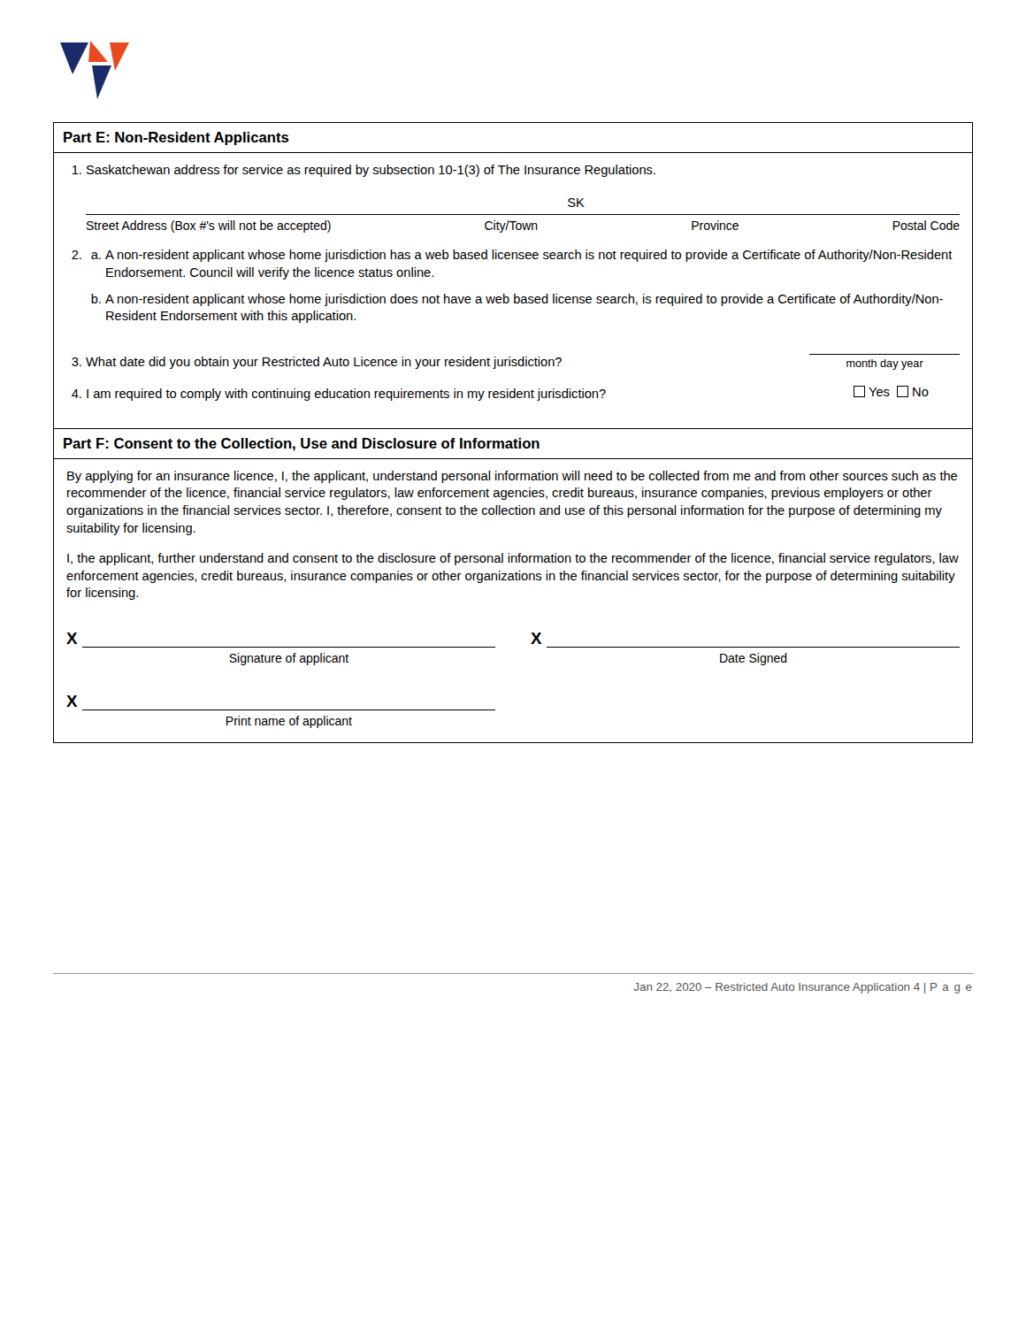Part E: Non-Resident Applicants
Saskatchewan address for service as required by subsection 10-1(3) of The Insurance Regulations.
SK
Street Address (Box #'s will not be accepted) City/Town Province Postal Code
A non-resident applicant whose home jurisdiction has a web based licensee search is not required to provide a Certificate of Authority/Non-Resident Endorsement. Council will verify the licence status online.
A non-resident applicant whose home jurisdiction does not have a web based license search, is required to provide a Certificate of Authordity/Non-Resident Endorsement with this application.
What date did you obtain your Restricted Auto Licence in your resident jurisdiction?
month day year
I am required to comply with continuing education requirements in my resident jurisdiction?
Yes No
Part F: Consent to the Collection, Use and Disclosure of Information
By applying for an insurance licence, I, the applicant, understand personal information will need to be collected from me and from other sources such as the recommender of the licence, financial service regulators, law enforcement agencies, credit bureaus, insurance companies, previous employers or other organizations in the financial services sector. I, therefore, consent to the collection and use of this personal information for the purpose of determining my suitability for licensing.
I, the applicant, further understand and consent to the disclosure of personal information to the recommender of the licence, financial service regulators, law enforcement agencies, credit bureaus, insurance companies or other organizations in the financial services sector, for the purpose of determining suitability for licensing.
X
Signature of applicant
X
Date Signed
X
Print name of applicant
Jan 22, 2020 – Restricted Auto Insurance Application 4 | P a g e